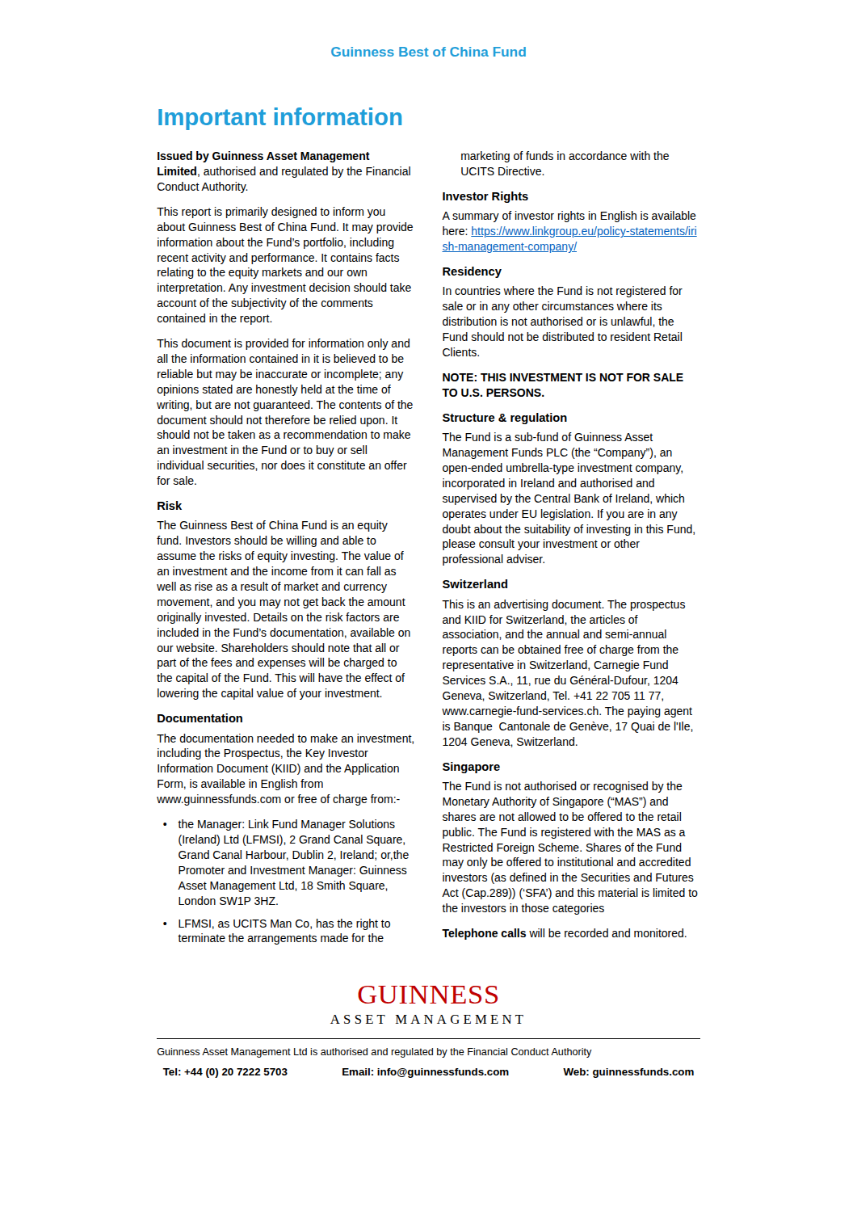Guinness Best of China Fund
Important information
Issued by Guinness Asset Management Limited, authorised and regulated by the Financial Conduct Authority.
This report is primarily designed to inform you about Guinness Best of China Fund. It may provide information about the Fund’s portfolio, including recent activity and performance. It contains facts relating to the equity markets and our own interpretation. Any investment decision should take account of the subjectivity of the comments contained in the report.
This document is provided for information only and all the information contained in it is believed to be reliable but may be inaccurate or incomplete; any opinions stated are honestly held at the time of writing, but are not guaranteed. The contents of the document should not therefore be relied upon. It should not be taken as a recommendation to make an investment in the Fund or to buy or sell individual securities, nor does it constitute an offer for sale.
Risk
The Guinness Best of China Fund is an equity fund. Investors should be willing and able to assume the risks of equity investing. The value of an investment and the income from it can fall as well as rise as a result of market and currency movement, and you may not get back the amount originally invested. Details on the risk factors are included in the Fund’s documentation, available on our website. Shareholders should note that all or part of the fees and expenses will be charged to the capital of the Fund. This will have the effect of lowering the capital value of your investment.
Documentation
The documentation needed to make an investment, including the Prospectus, the Key Investor Information Document (KIID) and the Application Form, is available in English from www.guinnessfunds.com or free of charge from:-
the Manager: Link Fund Manager Solutions (Ireland) Ltd (LFMSI), 2 Grand Canal Square, Grand Canal Harbour, Dublin 2, Ireland; or,the Promoter and Investment Manager: Guinness Asset Management Ltd, 18 Smith Square, London SW1P 3HZ.
LFMSI, as UCITS Man Co, has the right to terminate the arrangements made for the
marketing of funds in accordance with the UCITS Directive.
Investor Rights
A summary of investor rights in English is available here: https://www.linkgroup.eu/policy-statements/irish-management-company/
Residency
In countries where the Fund is not registered for sale or in any other circumstances where its distribution is not authorised or is unlawful, the Fund should not be distributed to resident Retail Clients.
NOTE: THIS INVESTMENT IS NOT FOR SALE TO U.S. PERSONS.
Structure & regulation
The Fund is a sub-fund of Guinness Asset Management Funds PLC (the “Company”), an open-ended umbrella-type investment company, incorporated in Ireland and authorised and supervised by the Central Bank of Ireland, which operates under EU legislation. If you are in any doubt about the suitability of investing in this Fund, please consult your investment or other professional adviser.
Switzerland
This is an advertising document. The prospectus and KIID for Switzerland, the articles of association, and the annual and semi-annual reports can be obtained free of charge from the representative in Switzerland, Carnegie Fund Services S.A., 11, rue du Général-Dufour, 1204 Geneva, Switzerland, Tel. +41 22 705 11 77, www.carnegie-fund-services.ch. The paying agent is Banque Cantonale de Genève, 17 Quai de l'Ile, 1204 Geneva, Switzerland.
Singapore
The Fund is not authorised or recognised by the Monetary Authority of Singapore (“MAS”) and shares are not allowed to be offered to the retail public. The Fund is registered with the MAS as a Restricted Foreign Scheme. Shares of the Fund may only be offered to institutional and accredited investors (as defined in the Securities and Futures Act (Cap.289)) (‘SFA’) and this material is limited to the investors in those categories
Telephone calls will be recorded and monitored.
GUINNESS
ASSET MANAGEMENT
Guinness Asset Management Ltd is authorised and regulated by the Financial Conduct Authority
Tel: +44 (0) 20 7222 5703 Email: info@guinnessfunds.com Web: guinnessfunds.com